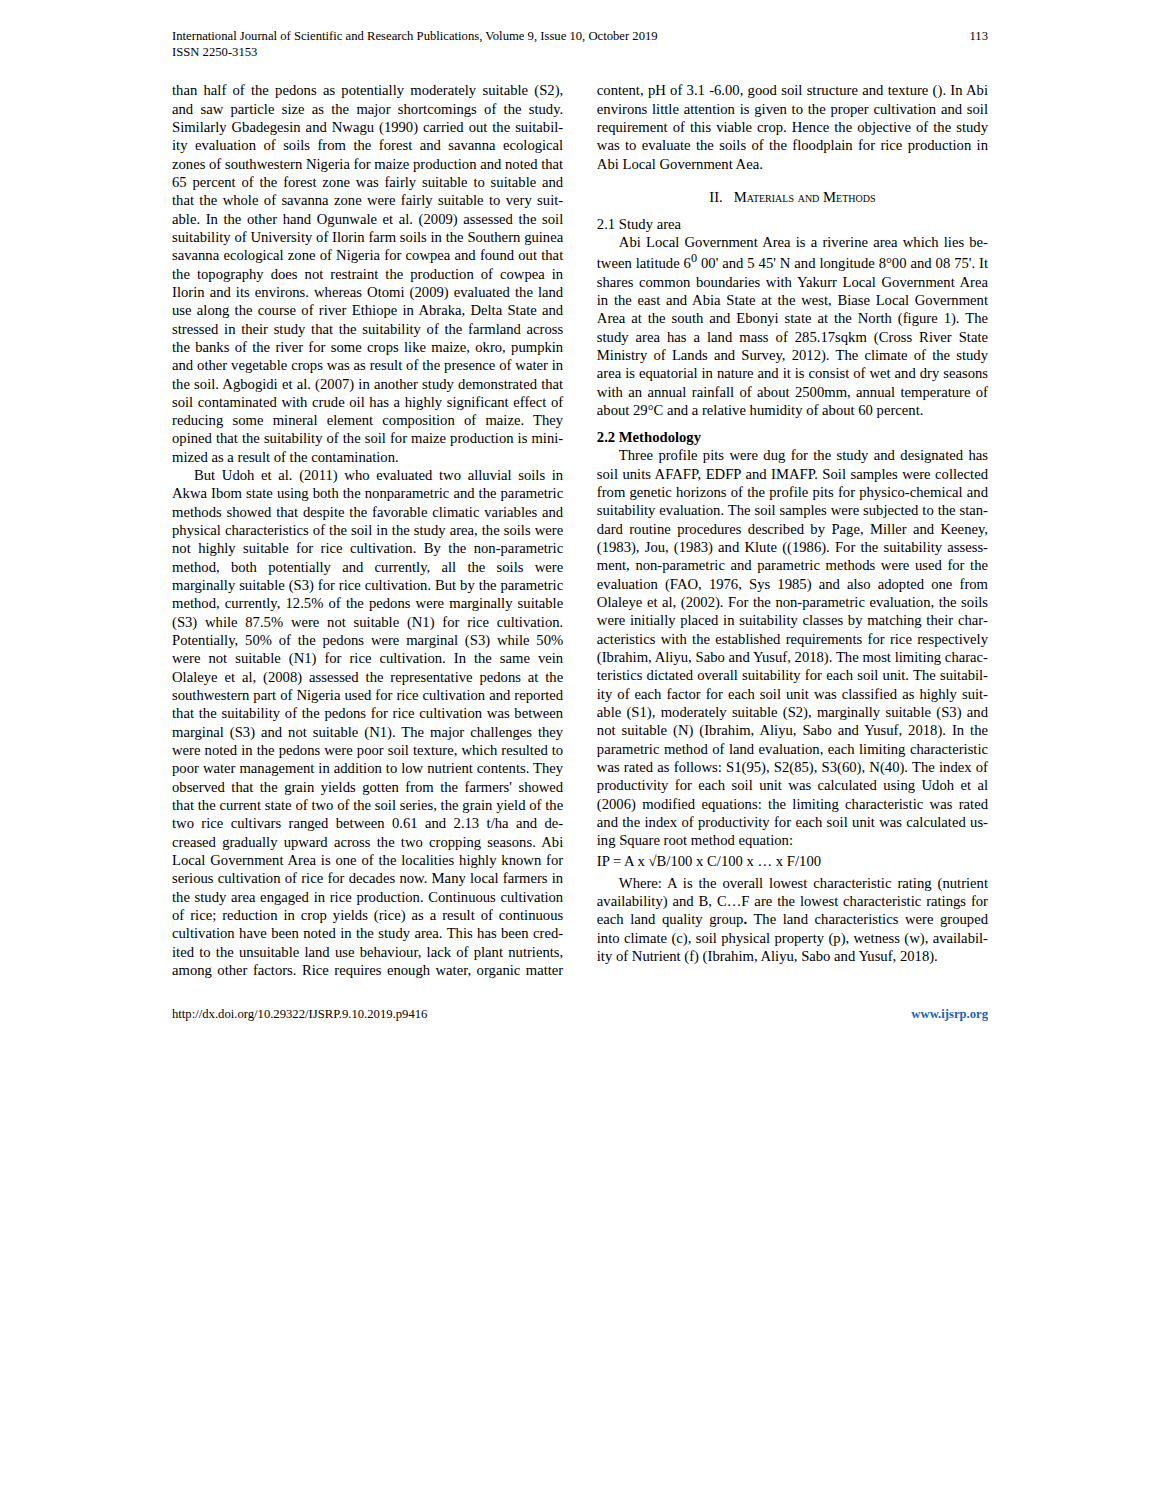International Journal of Scientific and Research Publications, Volume 9, Issue 10, October 2019 113 ISSN 2250-3153
than half of the pedons as potentially moderately suitable (S2), and saw particle size as the major shortcomings of the study. Similarly Gbadegesin and Nwagu (1990) carried out the suitability evaluation of soils from the forest and savanna ecological zones of southwestern Nigeria for maize production and noted that 65 percent of the forest zone was fairly suitable to suitable and that the whole of savanna zone were fairly suitable to very suitable. In the other hand Ogunwale et al. (2009) assessed the soil suitability of University of Ilorin farm soils in the Southern guinea savanna ecological zone of Nigeria for cowpea and found out that the topography does not restraint the production of cowpea in Ilorin and its environs. whereas Otomi (2009) evaluated the land use along the course of river Ethiope in Abraka, Delta State and stressed in their study that the suitability of the farmland across the banks of the river for some crops like maize, okro, pumpkin and other vegetable crops was as result of the presence of water in the soil. Agbogidi et al. (2007) in another study demonstrated that soil contaminated with crude oil has a highly significant effect of reducing some mineral element composition of maize. They opined that the suitability of the soil for maize production is minimized as a result of the contamination.
But Udoh et al. (2011) who evaluated two alluvial soils in Akwa Ibom state using both the nonparametric and the parametric methods showed that despite the favorable climatic variables and physical characteristics of the soil in the study area, the soils were not highly suitable for rice cultivation. By the non-parametric method, both potentially and currently, all the soils were marginally suitable (S3) for rice cultivation. But by the parametric method, currently, 12.5% of the pedons were marginally suitable (S3) while 87.5% were not suitable (N1) for rice cultivation. Potentially, 50% of the pedons were marginal (S3) while 50% were not suitable (N1) for rice cultivation. In the same vein Olaleye et al, (2008) assessed the representative pedons at the southwestern part of Nigeria used for rice cultivation and reported that the suitability of the pedons for rice cultivation was between marginal (S3) and not suitable (N1). The major challenges they were noted in the pedons were poor soil texture, which resulted to poor water management in addition to low nutrient contents. They observed that the grain yields gotten from the farmers' showed that the current state of two of the soil series, the grain yield of the two rice cultivars ranged between 0.61 and 2.13 t/ha and decreased gradually upward across the two cropping seasons. Abi Local Government Area is one of the localities highly known for serious cultivation of rice for decades now. Many local farmers in the study area engaged in rice production. Continuous cultivation of rice; reduction in crop yields (rice) as a result of continuous cultivation have been noted in the study area. This has been credited to the unsuitable land use behaviour, lack of plant nutrients, among other factors. Rice requires enough water, organic matter content, pH of 3.1 -6.00, good soil structure and texture (). In Abi environs little attention is given to the proper cultivation and soil requirement of this viable crop. Hence the objective of the study was to evaluate the soils of the floodplain for rice production in Abi Local Government Aea.
II. Materials and Methods
2.1 Study area
Abi Local Government Area is a riverine area which lies between latitude 60 00' and 5 45' N and longitude 8°00 and 08 75'. It shares common boundaries with Yakurr Local Government Area in the east and Abia State at the west, Biase Local Government Area at the south and Ebonyi state at the North (figure 1). The study area has a land mass of 285.17sqkm (Cross River State Ministry of Lands and Survey, 2012). The climate of the study area is equatorial in nature and it is consist of wet and dry seasons with an annual rainfall of about 2500mm, annual temperature of about 29°C and a relative humidity of about 60 percent.
2.2 Methodology
Three profile pits were dug for the study and designated has soil units AFAFP, EDFP and IMAFP. Soil samples were collected from genetic horizons of the profile pits for physico-chemical and suitability evaluation. The soil samples were subjected to the standard routine procedures described by Page, Miller and Keeney, (1983), Jou, (1983) and Klute ((1986). For the suitability assessment, non-parametric and parametric methods were used for the evaluation (FAO, 1976, Sys 1985) and also adopted one from Olaleye et al, (2002). For the non-parametric evaluation, the soils were initially placed in suitability classes by matching their characteristics with the established requirements for rice respectively (Ibrahim, Aliyu, Sabo and Yusuf, 2018). The most limiting characteristics dictated overall suitability for each soil unit. The suitability of each factor for each soil unit was classified as highly suitable (S1), moderately suitable (S2), marginally suitable (S3) and not suitable (N) (Ibrahim, Aliyu, Sabo and Yusuf, 2018). In the parametric method of land evaluation, each limiting characteristic was rated as follows: S1(95), S2(85), S3(60), N(40). The index of productivity for each soil unit was calculated using Udoh et al (2006) modified equations: the limiting characteristic was rated and the index of productivity for each soil unit was calculated using Square root method equation:
IP = A x √B/100 x C/100 x … x F/100
Where: A is the overall lowest characteristic rating (nutrient availability) and B, C…F are the lowest characteristic ratings for each land quality group. The land characteristics were grouped into climate (c), soil physical property (p), wetness (w), availability of Nutrient (f) (Ibrahim, Aliyu, Sabo and Yusuf, 2018).
http://dx.doi.org/10.29322/IJSRP.9.10.2019.p9416 www.ijsrp.org